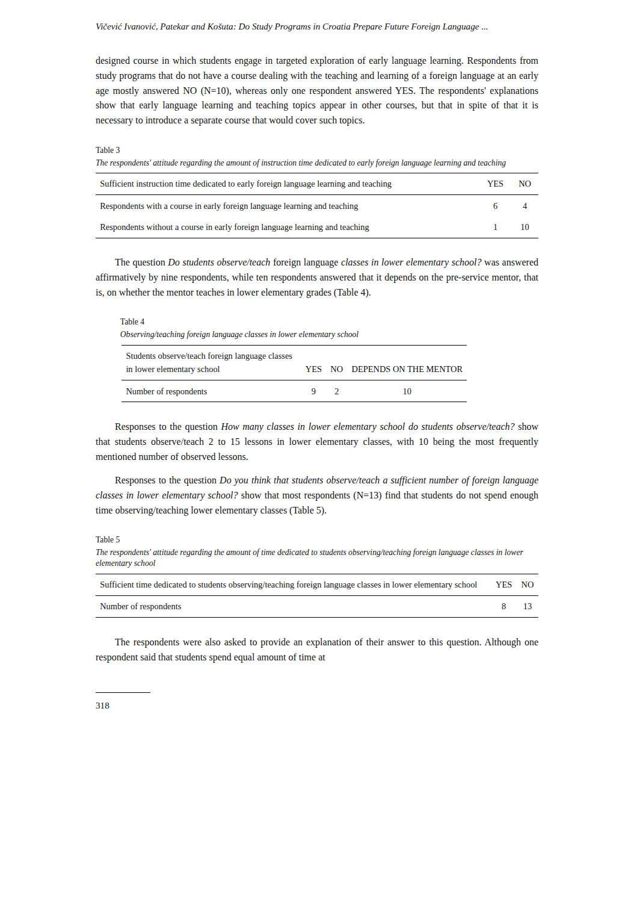Vičević Ivanović, Patekar and Košuta: Do Study Programs in Croatia Prepare Future Foreign Language ...
designed course in which students engage in targeted exploration of early language learning. Respondents from study programs that do not have a course dealing with the teaching and learning of a foreign language at an early age mostly answered NO (N=10), whereas only one respondent answered YES. The respondents' explanations show that early language learning and teaching topics appear in other courses, but that in spite of that it is necessary to introduce a separate course that would cover such topics.
Table 3
The respondents' attitude regarding the amount of instruction time dedicated to early foreign language learning and teaching
| Sufficient instruction time dedicated to early foreign language learning and teaching | YES | NO |
| --- | --- | --- |
| Respondents with a course in early foreign language learning and teaching | 6 | 4 |
| Respondents without a course in early foreign language learning and teaching | 1 | 10 |
The question Do students observe/teach foreign language classes in lower elementary school? was answered affirmatively by nine respondents, while ten respondents answered that it depends on the pre-service mentor, that is, on whether the mentor teaches in lower elementary grades (Table 4).
Table 4
Observing/teaching foreign language classes in lower elementary school
| Students observe/teach foreign language classes in lower elementary school | YES | NO | DEPENDS ON THE MENTOR |
| --- | --- | --- | --- |
| Number of respondents | 9 | 2 | 10 |
Responses to the question How many classes in lower elementary school do students observe/teach? show that students observe/teach 2 to 15 lessons in lower elementary classes, with 10 being the most frequently mentioned number of observed lessons.
Responses to the question Do you think that students observe/teach a sufficient number of foreign language classes in lower elementary school? show that most respondents (N=13) find that students do not spend enough time observing/teaching lower elementary classes (Table 5).
Table 5
The respondents' attitude regarding the amount of time dedicated to students observing/teaching foreign language classes in lower elementary school
| Sufficient time dedicated to students observing/teaching foreign language classes in lower elementary school | YES | NO |
| --- | --- | --- |
| Number of respondents | 8 | 13 |
The respondents were also asked to provide an explanation of their answer to this question. Although one respondent said that students spend equal amount of time at
318